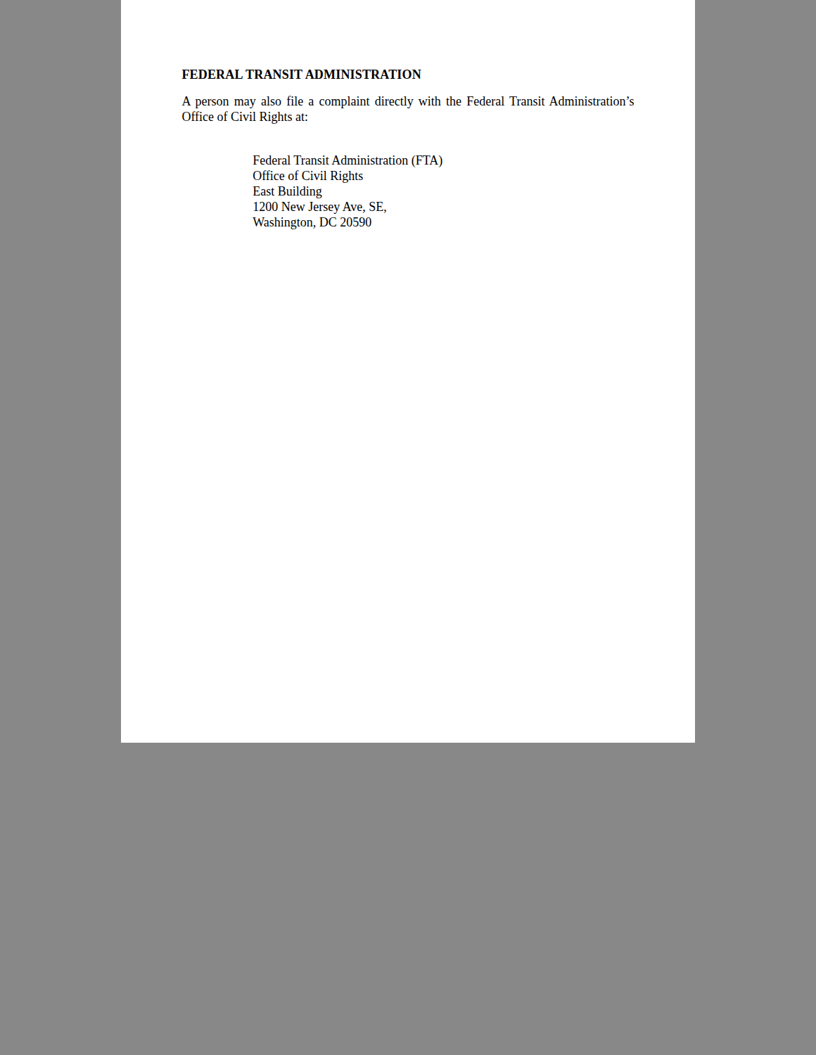FEDERAL TRANSIT ADMINISTRATION
A person may also file a complaint directly with the Federal Transit Administration’s Office of Civil Rights at:
Federal Transit Administration (FTA)
Office of Civil Rights
East Building
1200 New Jersey Ave, SE,
Washington, DC 20590